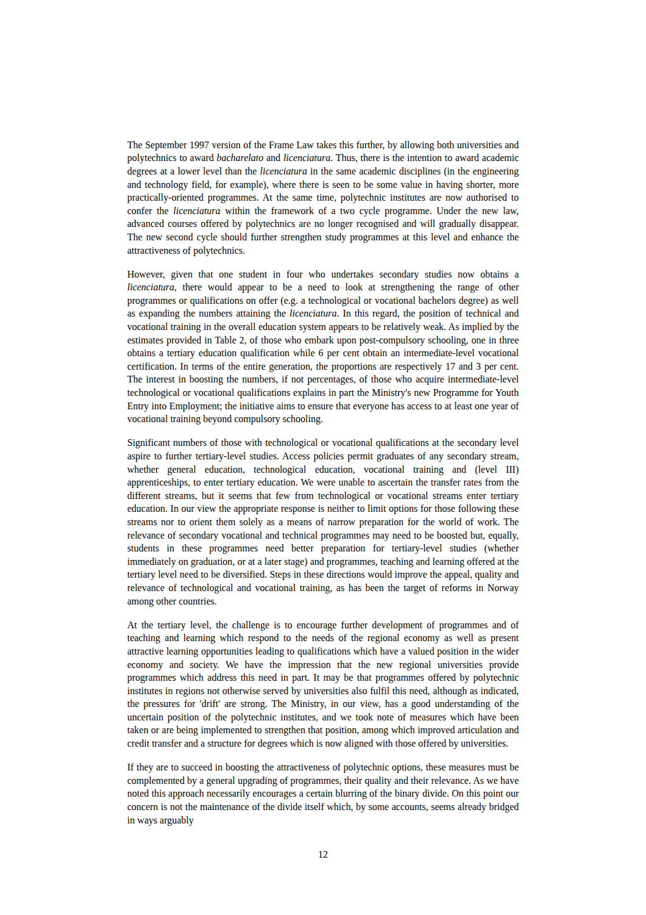The September 1997 version of the Frame Law takes this further, by allowing both universities and polytechnics to award bacharelato and licenciatura. Thus, there is the intention to award academic degrees at a lower level than the licenciatura in the same academic disciplines (in the engineering and technology field, for example), where there is seen to be some value in having shorter, more practically-oriented programmes. At the same time, polytechnic institutes are now authorised to confer the licenciatura within the framework of a two cycle programme. Under the new law, advanced courses offered by polytechnics are no longer recognised and will gradually disappear. The new second cycle should further strengthen study programmes at this level and enhance the attractiveness of polytechnics.
However, given that one student in four who undertakes secondary studies now obtains a licenciatura, there would appear to be a need to look at strengthening the range of other programmes or qualifications on offer (e.g. a technological or vocational bachelors degree) as well as expanding the numbers attaining the licenciatura. In this regard, the position of technical and vocational training in the overall education system appears to be relatively weak. As implied by the estimates provided in Table 2, of those who embark upon post-compulsory schooling, one in three obtains a tertiary education qualification while 6 per cent obtain an intermediate-level vocational certification. In terms of the entire generation, the proportions are respectively 17 and 3 per cent. The interest in boosting the numbers, if not percentages, of those who acquire intermediate-level technological or vocational qualifications explains in part the Ministry's new Programme for Youth Entry into Employment; the initiative aims to ensure that everyone has access to at least one year of vocational training beyond compulsory schooling.
Significant numbers of those with technological or vocational qualifications at the secondary level aspire to further tertiary-level studies. Access policies permit graduates of any secondary stream, whether general education, technological education, vocational training and (level III) apprenticeships, to enter tertiary education. We were unable to ascertain the transfer rates from the different streams, but it seems that few from technological or vocational streams enter tertiary education. In our view the appropriate response is neither to limit options for those following these streams nor to orient them solely as a means of narrow preparation for the world of work. The relevance of secondary vocational and technical programmes may need to be boosted but, equally, students in these programmes need better preparation for tertiary-level studies (whether immediately on graduation, or at a later stage) and programmes, teaching and learning offered at the tertiary level need to be diversified. Steps in these directions would improve the appeal, quality and relevance of technological and vocational training, as has been the target of reforms in Norway among other countries.
At the tertiary level, the challenge is to encourage further development of programmes and of teaching and learning which respond to the needs of the regional economy as well as present attractive learning opportunities leading to qualifications which have a valued position in the wider economy and society. We have the impression that the new regional universities provide programmes which address this need in part. It may be that programmes offered by polytechnic institutes in regions not otherwise served by universities also fulfil this need, although as indicated, the pressures for 'drift' are strong. The Ministry, in our view, has a good understanding of the uncertain position of the polytechnic institutes, and we took note of measures which have been taken or are being implemented to strengthen that position, among which improved articulation and credit transfer and a structure for degrees which is now aligned with those offered by universities.
If they are to succeed in boosting the attractiveness of polytechnic options, these measures must be complemented by a general upgrading of programmes, their quality and their relevance. As we have noted this approach necessarily encourages a certain blurring of the binary divide. On this point our concern is not the maintenance of the divide itself which, by some accounts, seems already bridged in ways arguably
12